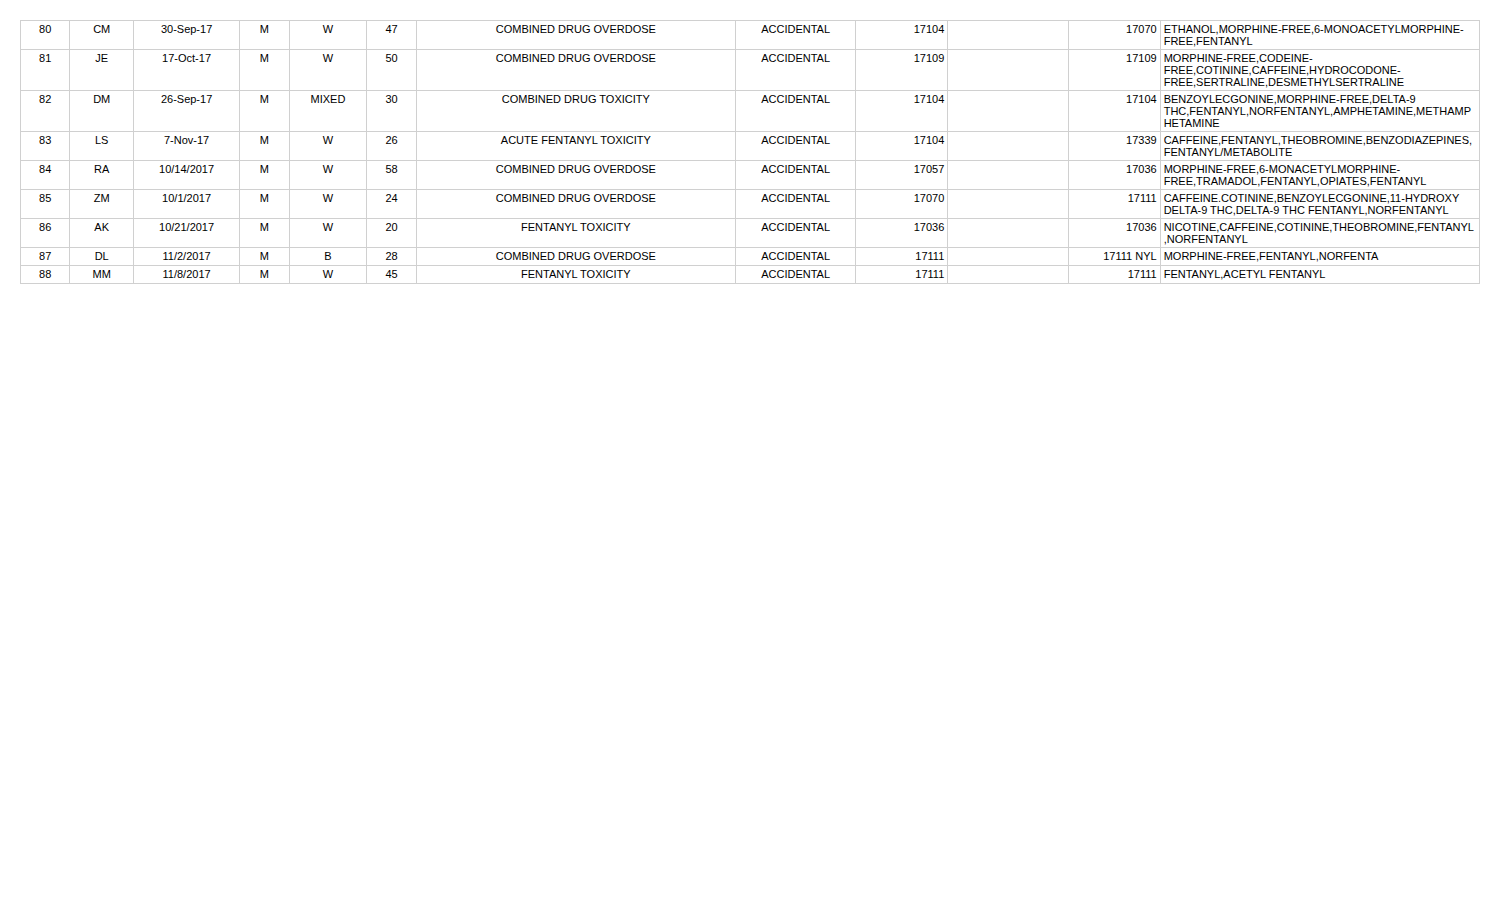| 80 | CM | 30-Sep-17 | M | W | 47 | COMBINED DRUG OVERDOSE | ACCIDENTAL | 17104 | | 17070 | ETHANOL,MORPHINE-FREE,6-MONOACETYLMORPHINE-FREE,FENTANYL |
| 81 | JE | 17-Oct-17 | M | W | 50 | COMBINED DRUG OVERDOSE | ACCIDENTAL | 17109 | | 17109 | MORPHINE-FREE,CODEINE-FREE,COTININE,CAFFEINE,HYDROCODONE-FREE,SERTRALINE,DESMETHYLSERTRALINE |
| 82 | DM | 26-Sep-17 | M | MIXED | 30 | COMBINED DRUG TOXICITY | ACCIDENTAL | 17104 | | 17104 | BENZOYLECGONINE,MORPHINE-FREE,DELTA-9 THC,FENTANYL,NORFENTANYL,AMPHETAMINE,METHAMPHETAMINE |
| 83 | LS | 7-Nov-17 | M | W | 26 | ACUTE FENTANYL TOXICITY | ACCIDENTAL | 17104 | | 17339 | CAFFEINE,FENTANYL,THEOBROMINE,BENZODIAZEPINES,FENTANYL/METABOLITE |
| 84 | RA | 10/14/2017 | M | W | 58 | COMBINED DRUG OVERDOSE | ACCIDENTAL | 17057 | | 17036 | MORPHINE-FREE,6-MONACETYLMORPHINE-FREE,TRAMADOL,FENTANYL,OPIATES,FENTANYL |
| 85 | ZM | 10/1/2017 | M | W | 24 | COMBINED DRUG OVERDOSE | ACCIDENTAL | 17070 | | 17111 | CAFFEINE.COTININE,BENZOYLECGONINE,11-HYDROXY DELTA-9 THC,DELTA-9 THC FENTANYL,NORFENTANYL |
| 86 | AK | 10/21/2017 | M | W | 20 | FENTANYL TOXICITY | ACCIDENTAL | 17036 | | 17036 | NICOTINE,CAFFEINE,COTININE,THEOBROMINE,FENTANYL,NORFENTANYL |
| 87 | DL | 11/2/2017 | M | B | 28 | COMBINED DRUG OVERDOSE | ACCIDENTAL | 17111 | | 17111 NYL | MORPHINE-FREE,FENTANYL,NORFENTA |
| 88 | MM | 11/8/2017 | M | W | 45 | FENTANYL TOXICITY | ACCIDENTAL | 17111 | | 17111 | FENTANYL,ACETYL FENTANYL |